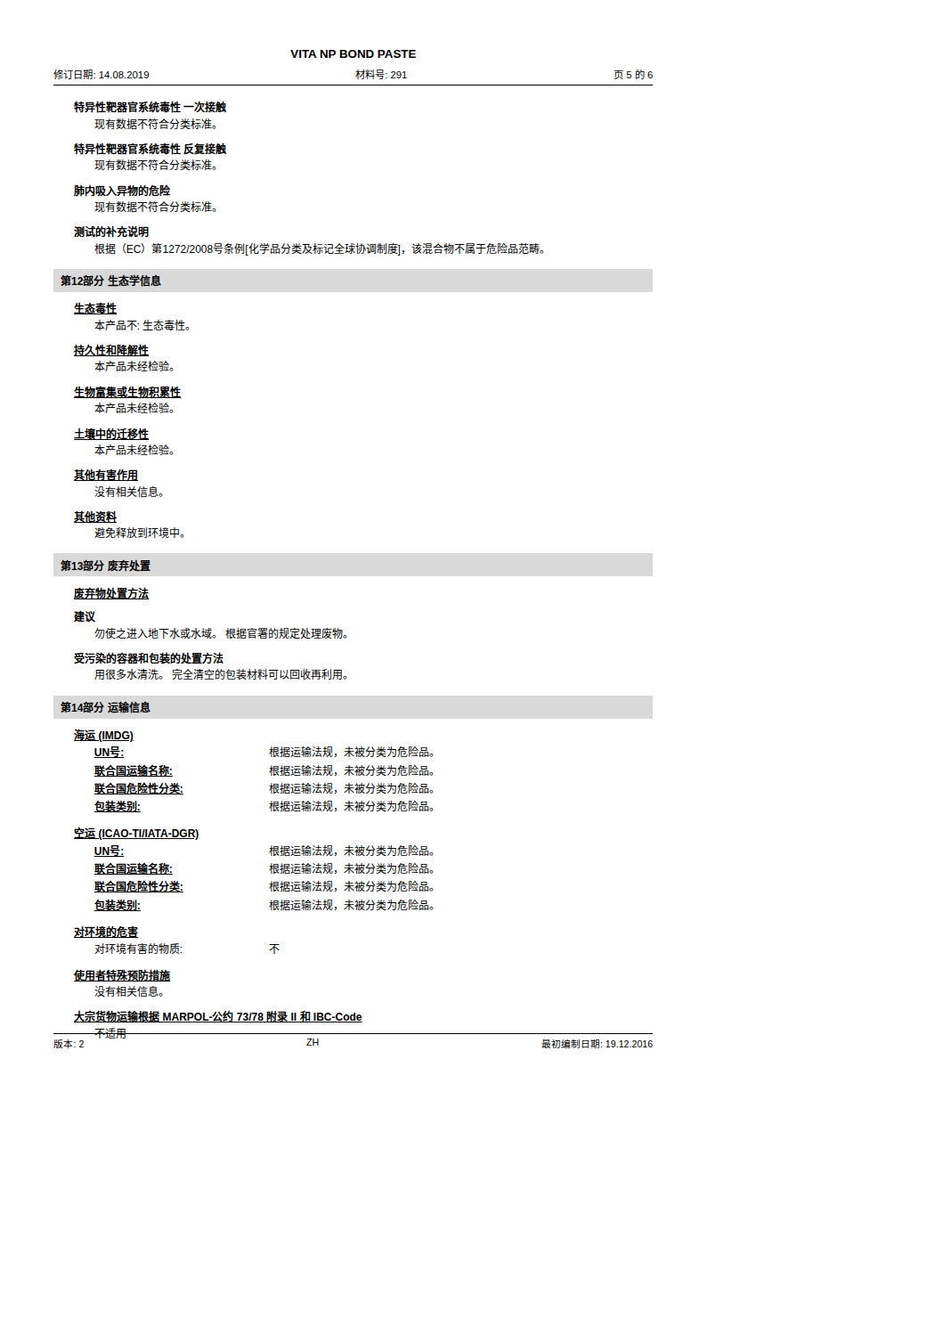VITA NP BOND PASTE
修订日期: 14.08.2019
材料号: 291
页 5 的 6
特异性靶器官系统毒性 一次接触
现有数据不符合分类标准。
特异性靶器官系统毒性 反复接触
现有数据不符合分类标准。
肺内吸入异物的危险
现有数据不符合分类标准。
测试的补充说明
根据（EC）第1272/2008号条例[化学品分类及标记全球协调制度]，该混合物不属于危险品范畴。
第12部分 生态学信息
生态毒性
本产品不: 生态毒性。
持久性和降解性
本产品未经检验。
生物富集或生物积累性
本产品未经检验。
土壤中的迁移性
本产品未经检验。
其他有害作用
没有相关信息。
其他资料
避免释放到环境中。
第13部分 废弃处置
废弃物处置方法
建议
勿使之进入地下水或水域。 根据官署的规定处理废物。
受污染的容器和包装的处置方法
用很多水清洗。 完全清空的包装材料可以回收再利用。
第14部分 运输信息
海运 (IMDG)
UN号:
根据运输法规，未被分类为危险品。
联合国运输名称:
根据运输法规，未被分类为危险品。
联合国危险性分类:
根据运输法规，未被分类为危险品。
包装类别:
根据运输法规，未被分类为危险品。
空运 (ICAO-TI/IATA-DGR)
UN号:
根据运输法规，未被分类为危险品。
联合国运输名称:
根据运输法规，未被分类为危险品。
联合国危险性分类:
根据运输法规，未被分类为危险品。
包装类别:
根据运输法规，未被分类为危险品。
对环境的危害
对环境有害的物质:
不
使用者特殊预防措施
没有相关信息。
大宗货物运输根据 MARPOL-公约 73/78 附录 II 和 IBC-Code
不适用
版本: 2
ZH
最初编制日期: 19.12.2016